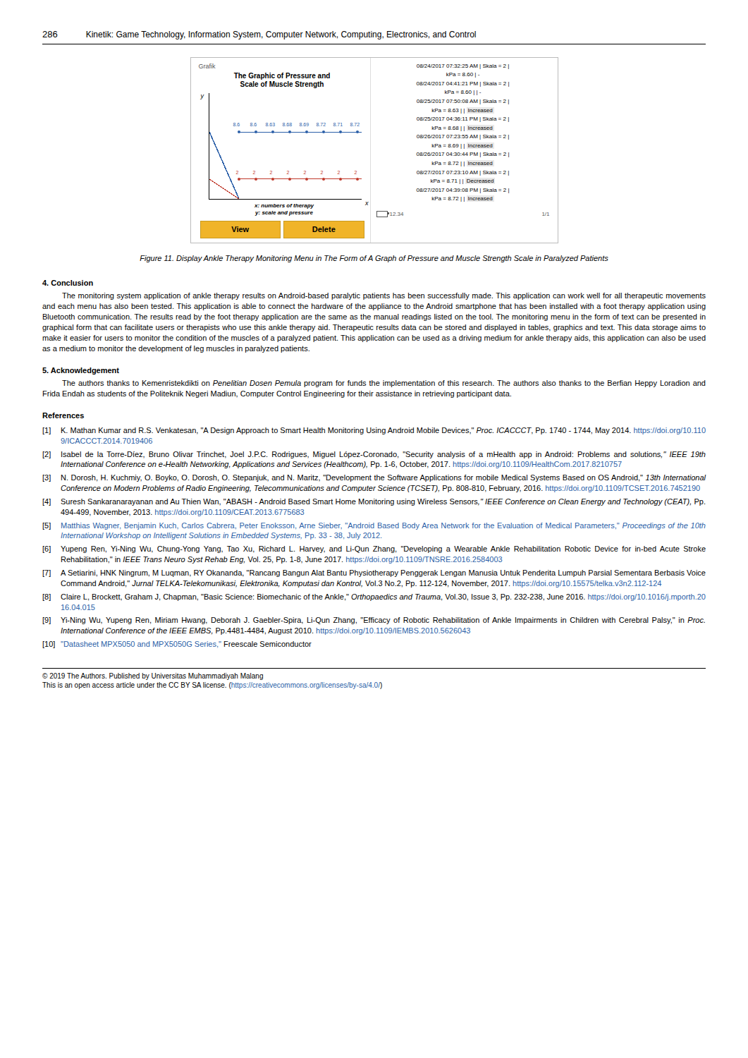286
Kinetik: Game Technology, Information System, Computer Network, Computing, Electronics, and Control
Grafik
The Graphic of Pressure and
Scale of Muscle Strength
y x
8.6
8.6
8.63
8.68
8.69
8.72
8.71
8.72
2
2
2
2
2
2
2
2
x: numbers of therapy
y: scale and pressure
View
Delete
08/24/2017 07:32:25 AM | Skala = 2 |
kPa = 8.60 | -
08/24/2017 04:41:21 PM | Skala = 2 |
kPa = 8.60 | | -
08/25/2017 07:50:08 AM | Skala = 2 |
kPa = 8.63 | | Increased
08/25/2017 04:36:11 PM | Skala = 2 |
kPa = 8.68 | | Increased
08/26/2017 07:23:55 AM | Skala = 2 |
kPa = 8.69 | | Increased
08/26/2017 04:30:44 PM | Skala = 2 |
kPa = 8.72 | | Increased
08/27/2017 07:23:10 AM | Skala = 2 |
kPa = 8.71 | | Decreased
08/27/2017 04:39:08 PM | Skala = 2 |
kPa = 8.72 | | Increased
12.34 1/1
Figure 11. Display Ankle Therapy Monitoring Menu in The Form of A Graph of Pressure and Muscle Strength Scale in Paralyzed Patients
4. Conclusion
The monitoring system application of ankle therapy results on Android-based paralytic patients has been successfully made. This application can work well for all therapeutic movements and each menu has also been tested. This application is able to connect the hardware of the appliance to the Android smartphone that has been installed with a foot therapy application using Bluetooth communication. The results read by the foot therapy application are the same as the manual readings listed on the tool. The monitoring menu in the form of text can be presented in graphical form that can facilitate users or therapists who use this ankle therapy aid. Therapeutic results data can be stored and displayed in tables, graphics and text. This data storage aims to make it easier for users to monitor the condition of the muscles of a paralyzed patient. This application can be used as a driving medium for ankle therapy aids, this application can also be used as a medium to monitor the development of leg muscles in paralyzed patients.
5. Acknowledgement
The authors thanks to Kemenristekdikti on Penelitian Dosen Pemula program for funds the implementation of this research. The authors also thanks to the Berfian Heppy Loradion and Frida Endah as students of the Politeknik Negeri Madiun, Computer Control Engineering for their assistance in retrieving participant data.
References
[1]
K. Mathan Kumar and R.S. Venkatesan, "A Design Approach to Smart Health Monitoring Using Android Mobile Devices," Proc. ICACCCT, Pp. 1740 - 1744, May 2014. https://doi.org/10.1109/ICACCCT.2014.7019406
[2]
Isabel de la Torre-Díez, Bruno Olivar Trinchet, Joel J.P.C. Rodrigues, Miguel López-Coronado, "Security analysis of a mHealth app in Android: Problems and solutions," IEEE 19th International Conference on e-Health Networking, Applications and Services (Healthcom), Pp. 1-6, October, 2017. https://doi.org/10.1109/HealthCom.2017.8210757
[3]
N. Dorosh, H. Kuchmiy, O. Boyko, O. Dorosh, O. Stepanjuk, and N. Maritz, "Development the Software Applications for mobile Medical Systems Based on OS Android," 13th International Conference on Modern Problems of Radio Engineering, Telecommunications and Computer Science (TCSET), Pp. 808-810, February, 2016. https://doi.org/10.1109/TCSET.2016.7452190
[4]
Suresh Sankaranarayanan and Au Thien Wan, "ABASH - Android Based Smart Home Monitoring using Wireless Sensors," IEEE Conference on Clean Energy and Technology (CEAT), Pp. 494-499, November, 2013. https://doi.org/10.1109/CEAT.2013.6775683
[5]
Matthias Wagner, Benjamin Kuch, Carlos Cabrera, Peter Enoksson, Arne Sieber, "Android Based Body Area Network for the Evaluation of Medical Parameters," Proceedings of the 10th International Workshop on Intelligent Solutions in Embedded Systems, Pp. 33 - 38, July 2012.
[6]
Yupeng Ren, Yi-Ning Wu, Chung-Yong Yang, Tao Xu, Richard L. Harvey, and Li-Qun Zhang, "Developing a Wearable Ankle Rehabilitation Robotic Device for in-bed Acute Stroke Rehabilitation," in IEEE Trans Neuro Syst Rehab Eng, Vol. 25, Pp. 1-8, June 2017. https://doi.org/10.1109/TNSRE.2016.2584003
[7]
A Setiarini, HNK Ningrum, M Luqman, RY Okananda, "Rancang Bangun Alat Bantu Physiotherapy Penggerak Lengan Manusia Untuk Penderita Lumpuh Parsial Sementara Berbasis Voice Command Android," Jurnal TELKA-Telekomunikasi, Elektronika, Komputasi dan Kontrol, Vol.3 No.2, Pp. 112-124, November, 2017. https://doi.org/10.15575/telka.v3n2.112-124
[8]
Claire L, Brockett, Graham J, Chapman, "Basic Science: Biomechanic of the Ankle," Orthopaedics and Trauma, Vol.30, Issue 3, Pp. 232-238, June 2016. https://doi.org/10.1016/j.mporth.2016.04.015
[9]
Yi-Ning Wu, Yupeng Ren, Miriam Hwang, Deborah J. Gaebler-Spira, Li-Qun Zhang, "Efficacy of Robotic Rehabilitation of Ankle Impairments in Children with Cerebral Palsy," in Proc. International Conference of the IEEE EMBS, Pp.4481-4484, August 2010. https://doi.org/10.1109/IEMBS.2010.5626043
[10]
"Datasheet MPX5050 and MPX5050G Series," Freescale Semiconductor
© 2019 The Authors. Published by Universitas Muhammadiyah Malang
This is an open access article under the CC BY SA license. (https://creativecommons.org/licenses/by-sa/4.0/)